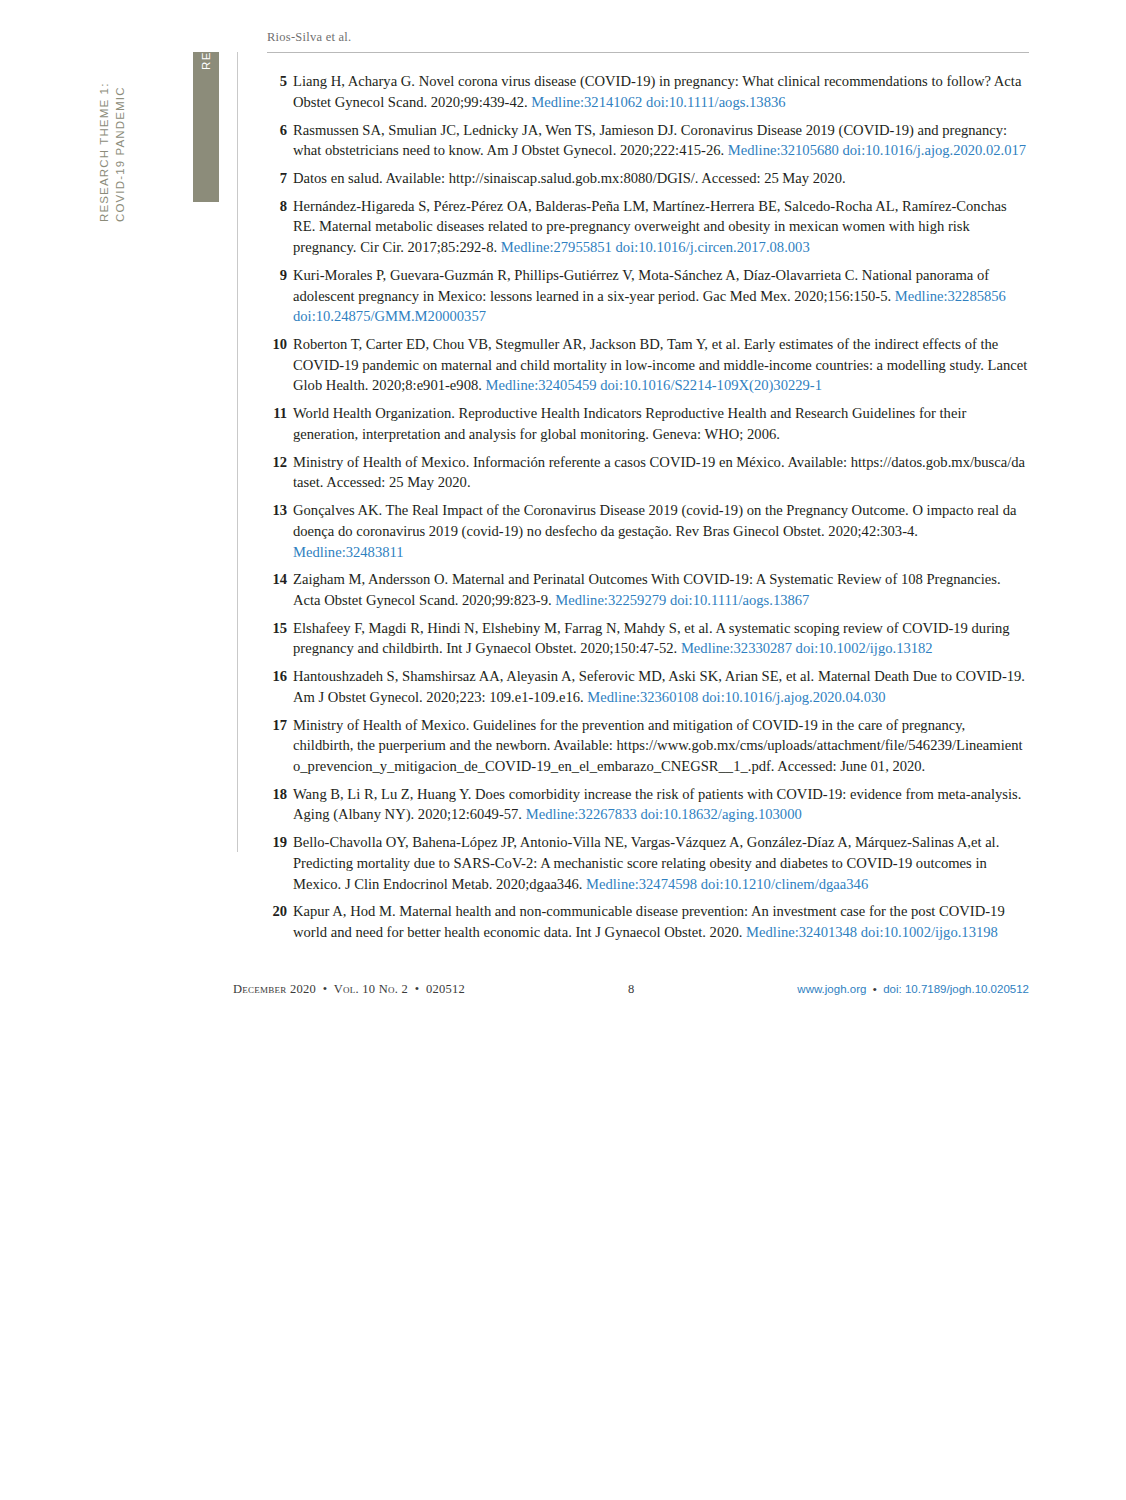Rios-Silva et al.
References
Research theme 1:
COVID-19 pandemic
Liang H, Acharya G. Novel corona virus disease (COVID-19) in pregnancy: What clinical recommendations to follow? Acta Obstet Gynecol Scand. 2020;99:439-42. Medline:32141062 doi:10.1111/aogs.13836
Rasmussen SA, Smulian JC, Lednicky JA, Wen TS, Jamieson DJ. Coronavirus Disease 2019 (COVID-19) and pregnancy: what obstetricians need to know. Am J Obstet Gynecol. 2020;222:415-26. Medline:32105680 doi:10.1016/j.ajog.2020.02.017
Datos en salud. Available: http://sinaiscap.salud.gob.mx:8080/DGIS/. Accessed: 25 May 2020.
Hernández-Higareda S, Pérez-Pérez OA, Balderas-Peña LM, Martínez-Herrera BE, Salcedo-Rocha AL, Ramírez-Conchas RE. Maternal metabolic diseases related to pre-pregnancy overweight and obesity in mexican women with high risk pregnancy. Cir Cir. 2017;85:292-8. Medline:27955851 doi:10.1016/j.circen.2017.08.003
Kuri-Morales P, Guevara-Guzmán R, Phillips-Gutiérrez V, Mota-Sánchez A, Díaz-Olavarrieta C. National panorama of adolescent pregnancy in Mexico: lessons learned in a six-year period. Gac Med Mex. 2020;156:150-5. Medline:32285856 doi:10.24875/GMM.M20000357
Roberton T, Carter ED, Chou VB, Stegmuller AR, Jackson BD, Tam Y, et al. Early estimates of the indirect effects of the COVID-19 pandemic on maternal and child mortality in low-income and middle-income countries: a modelling study. Lancet Glob Health. 2020;8:e901-e908. Medline:32405459 doi:10.1016/S2214-109X(20)30229-1
World Health Organization. Reproductive Health Indicators Reproductive Health and Research Guidelines for their generation, interpretation and analysis for global monitoring. Geneva: WHO; 2006.
Ministry of Health of Mexico. Información referente a casos COVID-19 en México. Available: https://datos.gob.mx/busca/dataset. Accessed: 25 May 2020.
Gonçalves AK. The Real Impact of the Coronavirus Disease 2019 (covid-19) on the Pregnancy Outcome. O impacto real da doença do coronavirus 2019 (covid-19) no desfecho da gestação. Rev Bras Ginecol Obstet. 2020;42:303-4. Medline:32483811
Zaigham M, Andersson O. Maternal and Perinatal Outcomes With COVID-19: A Systematic Review of 108 Pregnancies. Acta Obstet Gynecol Scand. 2020;99:823-9. Medline:32259279 doi:10.1111/aogs.13867
Elshafeey F, Magdi R, Hindi N, Elshebiny M, Farrag N, Mahdy S, et al. A systematic scoping review of COVID-19 during pregnancy and childbirth. Int J Gynaecol Obstet. 2020;150:47-52. Medline:32330287 doi:10.1002/ijgo.13182
Hantoushzadeh S, Shamshirsaz AA, Aleyasin A, Seferovic MD, Aski SK, Arian SE, et al. Maternal Death Due to COVID-19. Am J Obstet Gynecol. 2020;223: 109.e1-109.e16. Medline:32360108 doi:10.1016/j.ajog.2020.04.030
Ministry of Health of Mexico. Guidelines for the prevention and mitigation of COVID-19 in the care of pregnancy, childbirth, the puerperium and the newborn. Available: https://www.gob.mx/cms/uploads/attachment/file/546239/Lineamiento_prevencion_y_mitigacion_de_COVID-19_en_el_embarazo_CNEGSR__1_.pdf. Accessed: June 01, 2020.
Wang B, Li R, Lu Z, Huang Y. Does comorbidity increase the risk of patients with COVID-19: evidence from meta-analysis. Aging (Albany NY). 2020;12:6049-57. Medline:32267833 doi:10.18632/aging.103000
Bello-Chavolla OY, Bahena-López JP, Antonio-Villa NE, Vargas-Vázquez A, González-Díaz A, Márquez-Salinas A,et al. Predicting mortality due to SARS-CoV-2: A mechanistic score relating obesity and diabetes to COVID-19 outcomes in Mexico. J Clin Endocrinol Metab. 2020;dgaa346. Medline:32474598 doi:10.1210/clinem/dgaa346
Kapur A, Hod M. Maternal health and non-communicable disease prevention: An investment case for the post COVID-19 world and need for better health economic data. Int J Gynaecol Obstet. 2020. Medline:32401348 doi:10.1002/ijgo.13198
December 2020 • Vol. 10 No. 2 • 020512
8
www.jogh.org • doi: 10.7189/jogh.10.020512